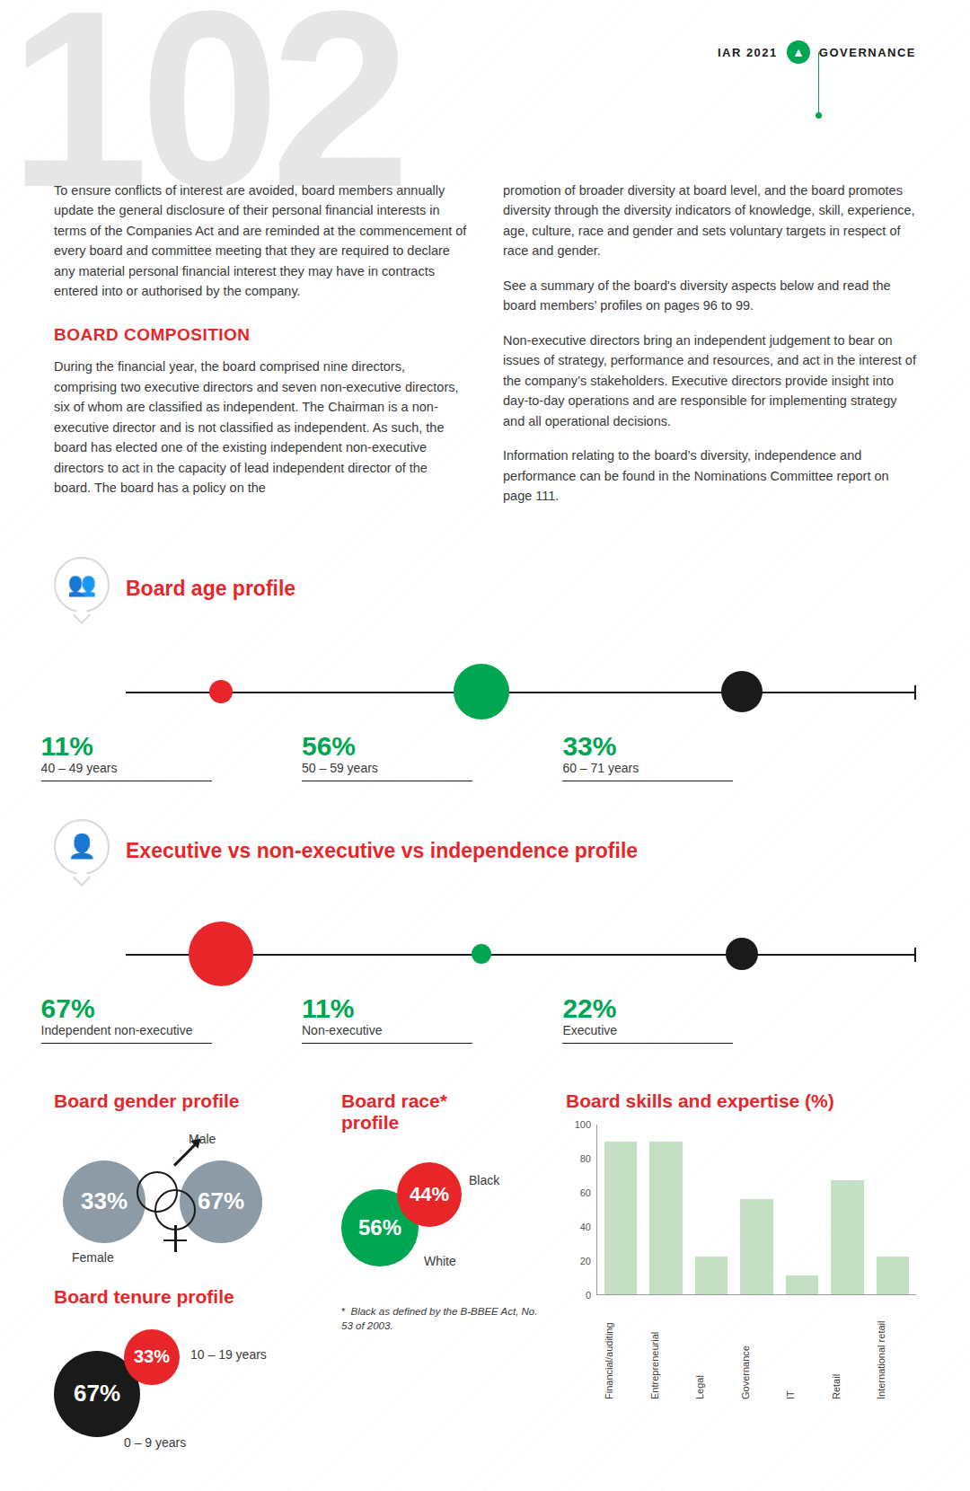102
IAR 2021 ▲ GOVERNANCE
To ensure conflicts of interest are avoided, board members annually update the general disclosure of their personal financial interests in terms of the Companies Act and are reminded at the commencement of every board and committee meeting that they are required to declare any material personal financial interest they may have in contracts entered into or authorised by the company.
BOARD COMPOSITION
During the financial year, the board comprised nine directors, comprising two executive directors and seven non-executive directors, six of whom are classified as independent. The Chairman is a non-executive director and is not classified as independent. As such, the board has elected one of the existing independent non-executive directors to act in the capacity of lead independent director of the board. The board has a policy on the
promotion of broader diversity at board level, and the board promotes diversity through the diversity indicators of knowledge, skill, experience, age, culture, race and gender and sets voluntary targets in respect of race and gender.
See a summary of the board's diversity aspects below and read the board members’ profiles on pages 96 to 99.
Non-executive directors bring an independent judgement to bear on issues of strategy, performance and resources, and act in the interest of the company’s stakeholders. Executive directors provide insight into day-to-day operations and are responsible for implementing strategy and all operational decisions.
Information relating to the board’s diversity, independence and performance can be found in the Nominations Committee report on page 111.
👥
Board age profile
11%
40 – 49 years
56%
50 – 59 years
33%
60 – 71 years
👤
Executive vs non-executive vs independence profile
67%
Independent non-executive
11%
Non-executive
22%
Executive
Board gender profile
Male
33%
67%
Female
Board tenure profile
67%
33%
10 – 19 years
0 – 9 years
Board race*
profile
56%
44%
Black
White
*Black as defined by the B-BBEE Act, No. 53 of 2003.
Board skills and expertise (%)
100
80
60
40
20
0
Financial/auditing Entrepreneurial Legal Governance IT Retail International retail